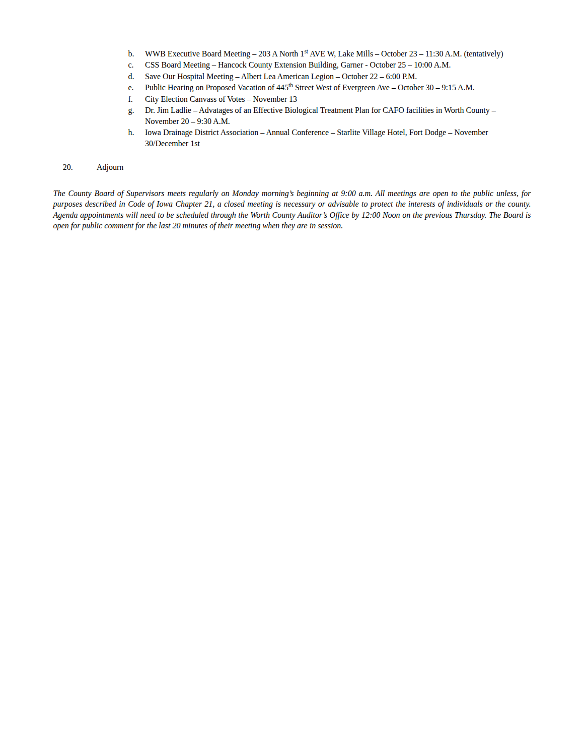b. WWB Executive Board Meeting – 203 A North 1st AVE W, Lake Mills – October 23 – 11:30 A.M. (tentatively)
c. CSS Board Meeting – Hancock County Extension Building, Garner - October 25 – 10:00 A.M.
d. Save Our Hospital Meeting – Albert Lea American Legion – October 22 – 6:00 P.M.
e. Public Hearing on Proposed Vacation of 445th Street West of Evergreen Ave – October 30 – 9:15 A.M.
f. City Election Canvass of Votes – November 13
g. Dr. Jim Ladlie – Advatages of an Effective Biological Treatment Plan for CAFO facilities in Worth County – November 20 – 9:30 A.M.
h. Iowa Drainage District Association – Annual Conference – Starlite Village Hotel, Fort Dodge – November 30/December 1st
20. Adjourn
The County Board of Supervisors meets regularly on Monday morning’s beginning at 9:00 a.m. All meetings are open to the public unless, for purposes described in Code of Iowa Chapter 21, a closed meeting is necessary or advisable to protect the interests of individuals or the county. Agenda appointments will need to be scheduled through the Worth County Auditor’s Office by 12:00 Noon on the previous Thursday. The Board is open for public comment for the last 20 minutes of their meeting when they are in session.